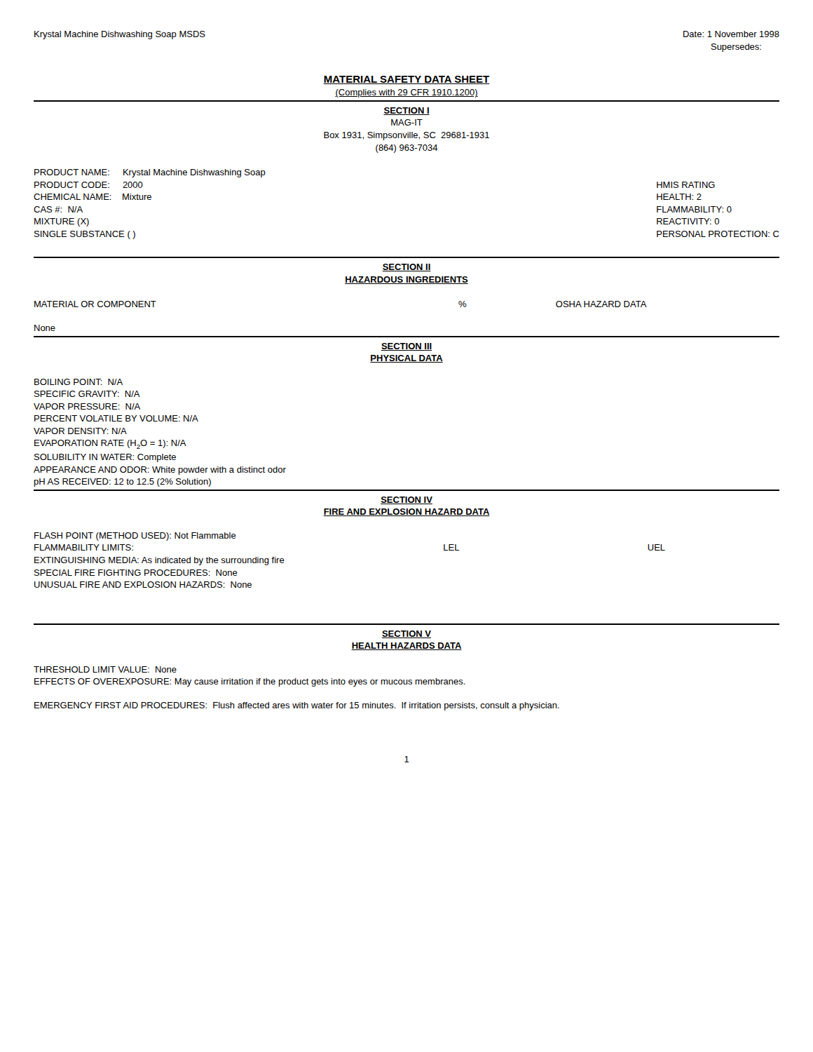Krystal Machine Dishwashing Soap MSDS
Date: 1 November 1998
Supersedes:
MATERIAL SAFETY DATA SHEET
(Complies with 29 CFR 1910.1200)
SECTION I
MAG-IT
Box 1931, Simpsonville, SC 29681-1931
(864) 963-7034
PRODUCT NAME: Krystal Machine Dishwashing Soap PRODUCT CODE: 2000 CHEMICAL NAME: Mixture CAS #: N/A MIXTURE (X) SINGLE SUBSTANCE ( )
HMIS RATING HEALTH: 2 FLAMMABILITY: 0 REACTIVITY: 0 PERSONAL PROTECTION: C
SECTION II
HAZARDOUS INGREDIENTS
MATERIAL OR COMPONENT
%
OSHA HAZARD DATA
None
SECTION III
PHYSICAL DATA
BOILING POINT: N/A SPECIFIC GRAVITY: N/A VAPOR PRESSURE: N/A PERCENT VOLATILE BY VOLUME: N/A VAPOR DENSITY: N/A EVAPORATION RATE (H2O = 1): N/A SOLUBILITY IN WATER: Complete APPEARANCE AND ODOR: White powder with a distinct odor pH AS RECEIVED: 12 to 12.5 (2% Solution)
SECTION IV
FIRE AND EXPLOSION HAZARD DATA
FLASH POINT (METHOD USED): Not Flammable
FLAMMABILITY LIMITS:
LEL
UEL
EXTINGUISHING MEDIA: As indicated by the surrounding fire SPECIAL FIRE FIGHTING PROCEDURES: None UNUSUAL FIRE AND EXPLOSION HAZARDS: None
SECTION V
HEALTH HAZARDS DATA
THRESHOLD LIMIT VALUE: None EFFECTS OF OVEREXPOSURE: May cause irritation if the product gets into eyes or mucous membranes.
EMERGENCY FIRST AID PROCEDURES: Flush affected ares with water for 15 minutes. If irritation persists, consult a physician.
1